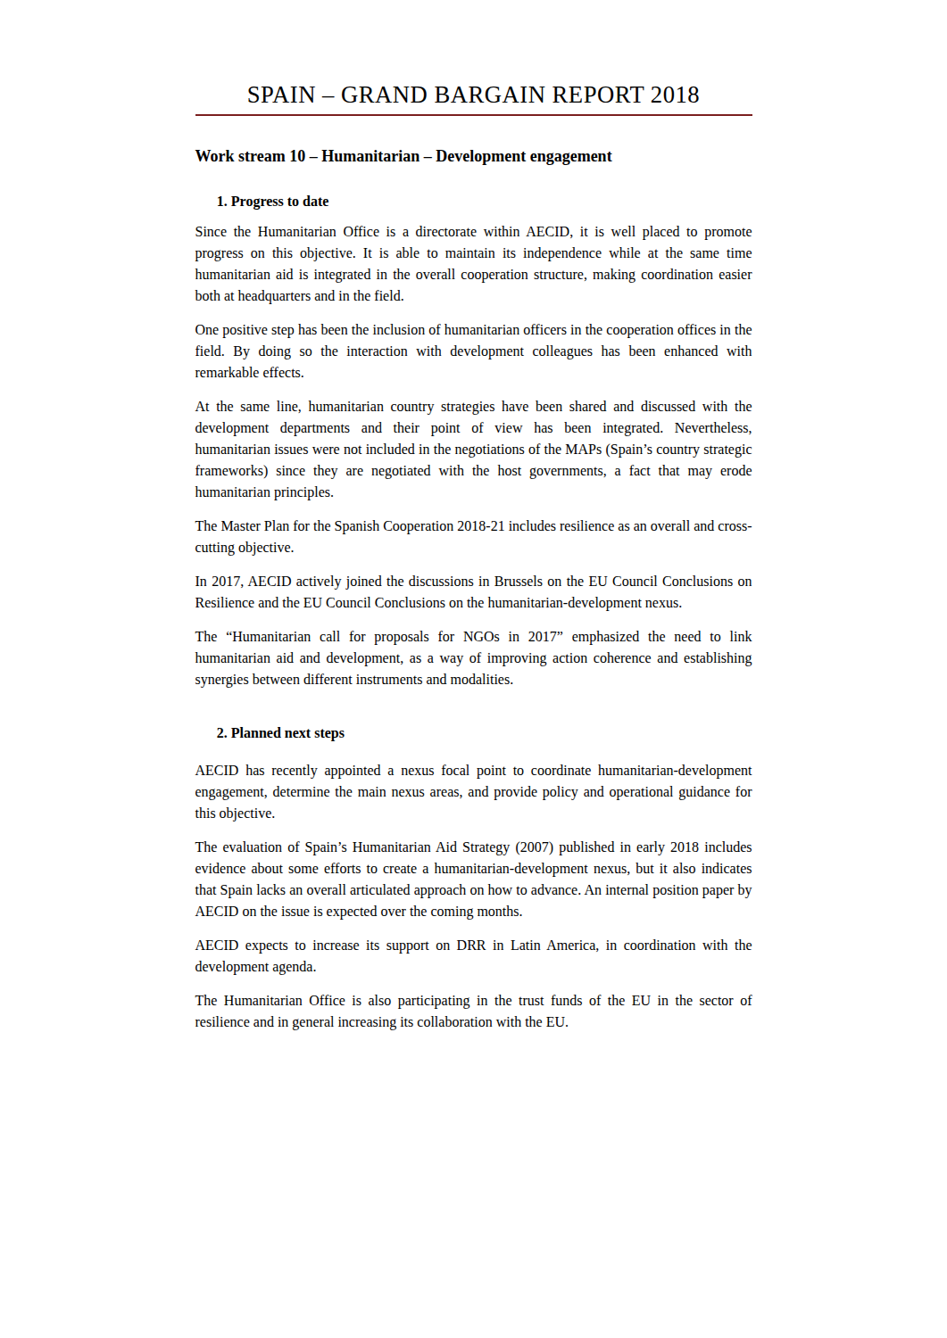SPAIN – GRAND BARGAIN REPORT 2018
Work stream 10 – Humanitarian – Development engagement
Progress to date
Since the Humanitarian Office is a directorate within AECID, it is well placed to promote progress on this objective. It is able to maintain its independence while at the same time humanitarian aid is integrated in the overall cooperation structure, making coordination easier both at headquarters and in the field.
One positive step has been the inclusion of humanitarian officers in the cooperation offices in the field. By doing so the interaction with development colleagues has been enhanced with remarkable effects.
At the same line, humanitarian country strategies have been shared and discussed with the development departments and their point of view has been integrated. Nevertheless, humanitarian issues were not included in the negotiations of the MAPs (Spain’s country strategic frameworks) since they are negotiated with the host governments, a fact that may erode humanitarian principles.
The Master Plan for the Spanish Cooperation 2018-21 includes resilience as an overall and cross-cutting objective.
In 2017, AECID actively joined the discussions in Brussels on the EU Council Conclusions on Resilience and the EU Council Conclusions on the humanitarian-development nexus.
The “Humanitarian call for proposals for NGOs in 2017” emphasized the need to link humanitarian aid and development, as a way of improving action coherence and establishing synergies between different instruments and modalities.
Planned next steps
AECID has recently appointed a nexus focal point to coordinate humanitarian-development engagement, determine the main nexus areas, and provide policy and operational guidance for this objective.
The evaluation of Spain’s Humanitarian Aid Strategy (2007) published in early 2018 includes evidence about some efforts to create a humanitarian-development nexus, but it also indicates that Spain lacks an overall articulated approach on how to advance. An internal position paper by AECID on the issue is expected over the coming months.
AECID expects to increase its support on DRR in Latin America, in coordination with the development agenda.
The Humanitarian Office is also participating in the trust funds of the EU in the sector of resilience and in general increasing its collaboration with the EU.